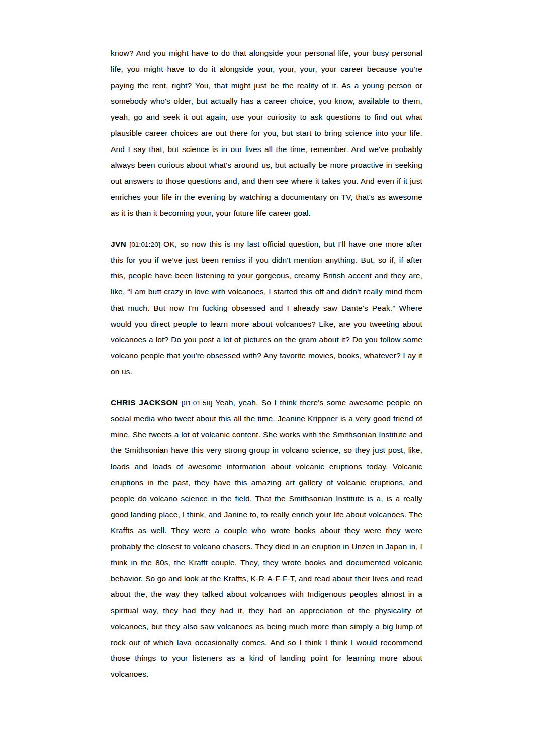know? And you might have to do that alongside your personal life, your busy personal life, you might have to do it alongside your, your, your, your career because you're paying the rent, right? You, that might just be the reality of it. As a young person or somebody who's older, but actually has a career choice, you know, available to them, yeah, go and seek it out again, use your curiosity to ask questions to find out what plausible career choices are out there for you, but start to bring science into your life. And I say that, but science is in our lives all the time, remember. And we've probably always been curious about what's around us, but actually be more proactive in seeking out answers to those questions and, and then see where it takes you. And even if it just enriches your life in the evening by watching a documentary on TV, that's as awesome as it is than it becoming your, your future life career goal.
JVN [01:01:20] OK, so now this is my last official question, but I'll have one more after this for you if we’ve just been remiss if you didn't mention anything. But, so if, if after this, people have been listening to your gorgeous, creamy British accent and they are, like, “I am butt crazy in love with volcanoes, I started this off and didn't really mind them that much. But now I'm fucking obsessed and I already saw Dante's Peak.” Where would you direct people to learn more about volcanoes? Like, are you tweeting about volcanoes a lot? Do you post a lot of pictures on the gram about it? Do you follow some volcano people that you're obsessed with? Any favorite movies, books, whatever? Lay it on us.
CHRIS JACKSON [01:01:58] Yeah, yeah. So I think there's some awesome people on social media who tweet about this all the time. Jeanine Krippner is a very good friend of mine. She tweets a lot of volcanic content. She works with the Smithsonian Institute and the Smithsonian have this very strong group in volcano science, so they just post, like, loads and loads of awesome information about volcanic eruptions today. Volcanic eruptions in the past, they have this amazing art gallery of volcanic eruptions, and people do volcano science in the field. That the Smithsonian Institute is a, is a really good landing place, I think, and Janine to, to really enrich your life about volcanoes. The Kraffts as well. They were a couple who wrote books about they were they were probably the closest to volcano chasers. They died in an eruption in Unzen in Japan in, I think in the 80s, the Krafft couple. They, they wrote books and documented volcanic behavior. So go and look at the Kraffts, K-R-A-F-F-T, and read about their lives and read about the, the way they talked about volcanoes with Indigenous peoples almost in a spiritual way, they had they had it, they had an appreciation of the physicality of volcanoes, but they also saw volcanoes as being much more than simply a big lump of rock out of which lava occasionally comes. And so I think I think I would recommend those things to your listeners as a kind of landing point for learning more about volcanoes.